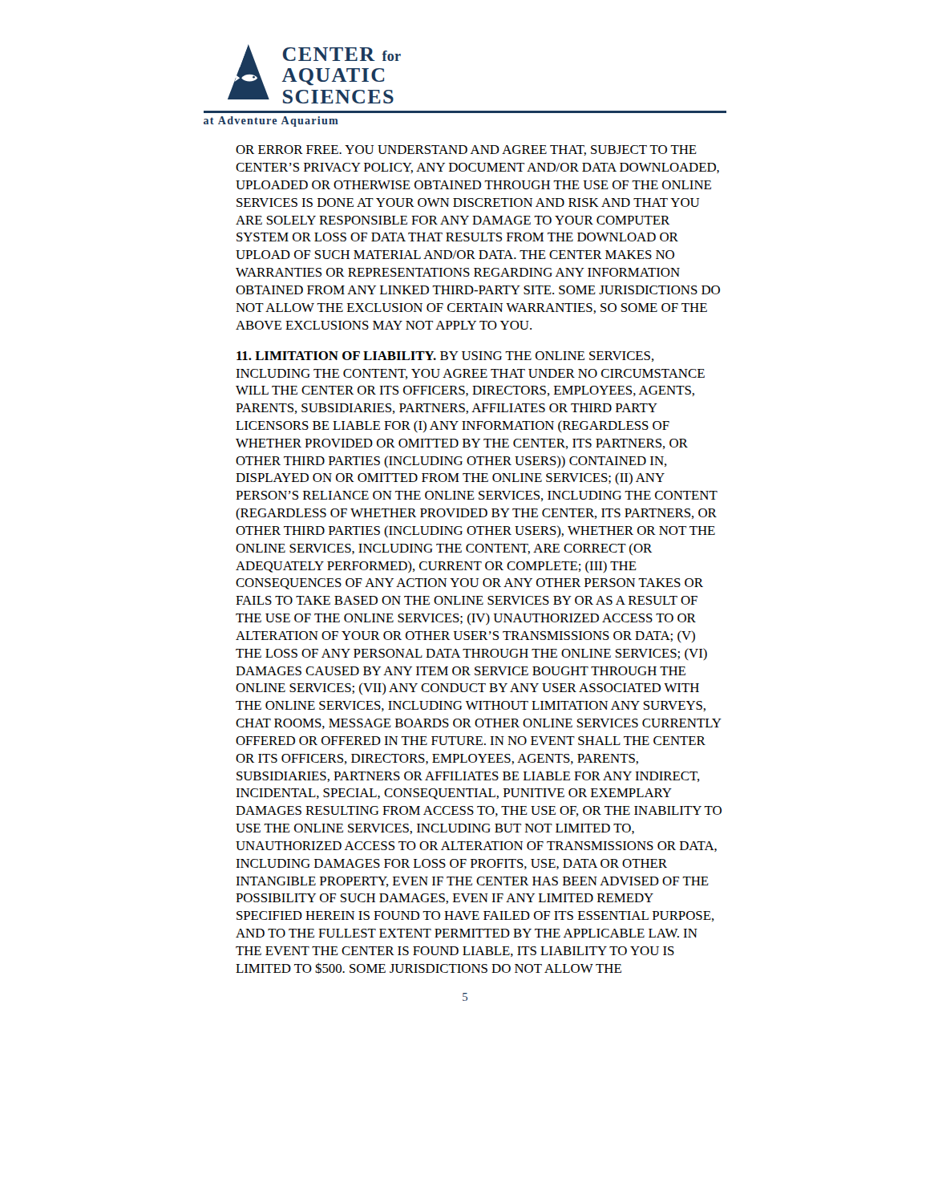CENTER for AQUATIC SCIENCES
at Adventure Aquarium
OR ERROR FREE. YOU UNDERSTAND AND AGREE THAT, SUBJECT TO THE CENTER’S PRIVACY POLICY, ANY DOCUMENT AND/OR DATA DOWNLOADED, UPLOADED OR OTHERWISE OBTAINED THROUGH THE USE OF THE ONLINE SERVICES IS DONE AT YOUR OWN DISCRETION AND RISK AND THAT YOU ARE SOLELY RESPONSIBLE FOR ANY DAMAGE TO YOUR COMPUTER SYSTEM OR LOSS OF DATA THAT RESULTS FROM THE DOWNLOAD OR UPLOAD OF SUCH MATERIAL AND/OR DATA. THE CENTER MAKES NO WARRANTIES OR REPRESENTATIONS REGARDING ANY INFORMATION OBTAINED FROM ANY LINKED THIRD-PARTY SITE. SOME JURISDICTIONS DO NOT ALLOW THE EXCLUSION OF CERTAIN WARRANTIES, SO SOME OF THE ABOVE EXCLUSIONS MAY NOT APPLY TO YOU.
11. LIMITATION OF LIABILITY. BY USING THE ONLINE SERVICES, INCLUDING THE CONTENT, YOU AGREE THAT UNDER NO CIRCUMSTANCE WILL THE CENTER OR ITS OFFICERS, DIRECTORS, EMPLOYEES, AGENTS, PARENTS, SUBSIDIARIES, PARTNERS, AFFILIATES OR THIRD PARTY LICENSORS BE LIABLE FOR (I) ANY INFORMATION (REGARDLESS OF WHETHER PROVIDED OR OMITTED BY THE CENTER, ITS PARTNERS, OR OTHER THIRD PARTIES (INCLUDING OTHER USERS)) CONTAINED IN, DISPLAYED ON OR OMITTED FROM THE ONLINE SERVICES; (II) ANY PERSON’S RELIANCE ON THE ONLINE SERVICES, INCLUDING THE CONTENT (REGARDLESS OF WHETHER PROVIDED BY THE CENTER, ITS PARTNERS, OR OTHER THIRD PARTIES (INCLUDING OTHER USERS), WHETHER OR NOT THE ONLINE SERVICES, INCLUDING THE CONTENT, ARE CORRECT (OR ADEQUATELY PERFORMED), CURRENT OR COMPLETE; (III) THE CONSEQUENCES OF ANY ACTION YOU OR ANY OTHER PERSON TAKES OR FAILS TO TAKE BASED ON THE ONLINE SERVICES BY OR AS A RESULT OF THE USE OF THE ONLINE SERVICES; (IV) UNAUTHORIZED ACCESS TO OR ALTERATION OF YOUR OR OTHER USER’S TRANSMISSIONS OR DATA; (V) THE LOSS OF ANY PERSONAL DATA THROUGH THE ONLINE SERVICES; (VI) DAMAGES CAUSED BY ANY ITEM OR SERVICE BOUGHT THROUGH THE ONLINE SERVICES; (VII) ANY CONDUCT BY ANY USER ASSOCIATED WITH THE ONLINE SERVICES, INCLUDING WITHOUT LIMITATION ANY SURVEYS, CHAT ROOMS, MESSAGE BOARDS OR OTHER ONLINE SERVICES CURRENTLY OFFERED OR OFFERED IN THE FUTURE. IN NO EVENT SHALL THE CENTER OR ITS OFFICERS, DIRECTORS, EMPLOYEES, AGENTS, PARENTS, SUBSIDIARIES, PARTNERS OR AFFILIATES BE LIABLE FOR ANY INDIRECT, INCIDENTAL, SPECIAL, CONSEQUENTIAL, PUNITIVE OR EXEMPLARY DAMAGES RESULTING FROM ACCESS TO, THE USE OF, OR THE INABILITY TO USE THE ONLINE SERVICES, INCLUDING BUT NOT LIMITED TO, UNAUTHORIZED ACCESS TO OR ALTERATION OF TRANSMISSIONS OR DATA, INCLUDING DAMAGES FOR LOSS OF PROFITS, USE, DATA OR OTHER INTANGIBLE PROPERTY, EVEN IF THE CENTER HAS BEEN ADVISED OF THE POSSIBILITY OF SUCH DAMAGES, EVEN IF ANY LIMITED REMEDY SPECIFIED HEREIN IS FOUND TO HAVE FAILED OF ITS ESSENTIAL PURPOSE, AND TO THE FULLEST EXTENT PERMITTED BY THE APPLICABLE LAW. IN THE EVENT THE CENTER IS FOUND LIABLE, ITS LIABILITY TO YOU IS LIMITED TO $500. SOME JURISDICTIONS DO NOT ALLOW THE
5